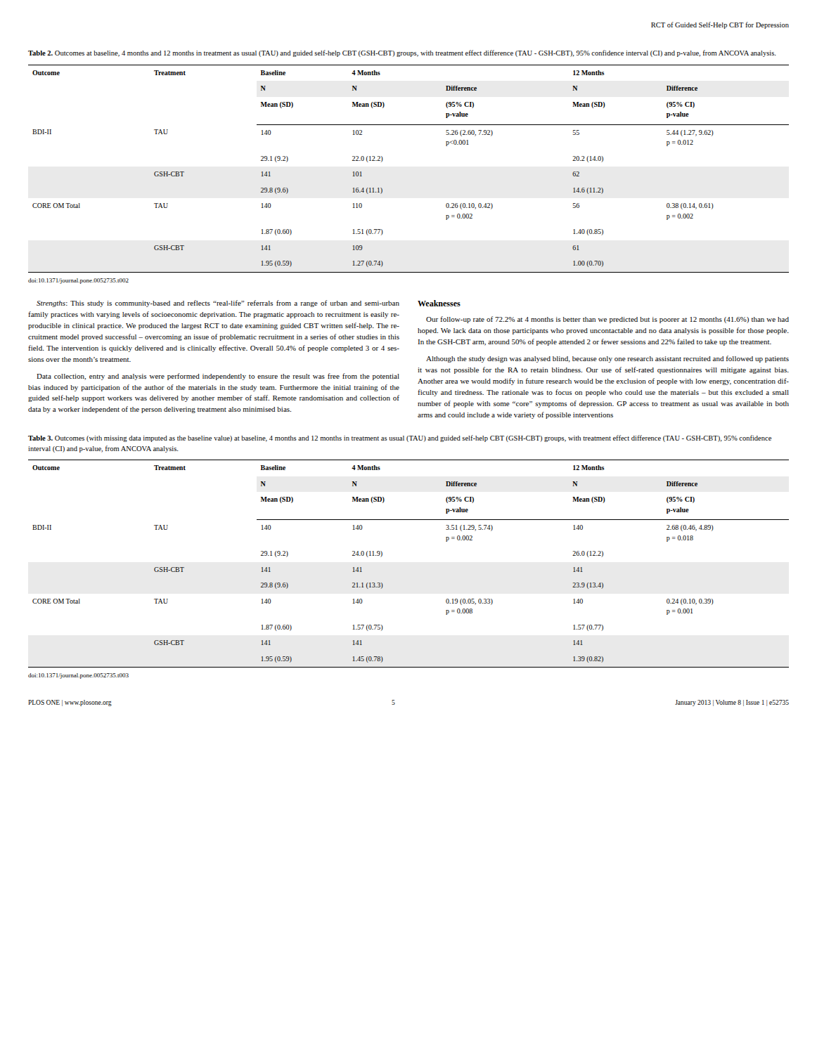RCT of Guided Self-Help CBT for Depression
Table 2. Outcomes at baseline, 4 months and 12 months in treatment as usual (TAU) and guided self-help CBT (GSH-CBT) groups, with treatment effect difference (TAU - GSH-CBT), 95% confidence interval (CI) and p-value, from ANCOVA analysis.
| Outcome | Treatment | Baseline | 4 Months | 12 Months |
| --- | --- | --- | --- | --- |
| N | N | Difference | N | Difference |
| Mean (SD) | Mean (SD) | (95% CI) p-value | Mean (SD) | (95% CI) p-value |
| BDI-II | TAU | 140 | 102 | 5.26 (2.60, 7.92) p<0.001 | 55 | 5.44 (1.27, 9.62) p = 0.012 |
| | | 29.1 (9.2) | 22.0 (12.2) | | 20.2 (14.0) | |
| | GSH-CBT | 141 | 101 | | 62 | |
| | | 29.8 (9.6) | 16.4 (11.1) | | 14.6 (11.2) | |
| CORE OM Total | TAU | 140 | 110 | 0.26 (0.10, 0.42) p = 0.002 | 56 | 0.38 (0.14, 0.61) p = 0.002 |
| | | 1.87 (0.60) | 1.51 (0.77) | | 1.40 (0.85) | |
| | GSH-CBT | 141 | 109 | | 61 | |
| | | 1.95 (0.59) | 1.27 (0.74) | | 1.00 (0.70) | |
doi:10.1371/journal.pone.0052735.t002
Strengths: This study is community-based and reflects “real-life” referrals from a range of urban and semi-urban family practices with varying levels of socioeconomic deprivation. The pragmatic approach to recruitment is easily reproducible in clinical practice. We produced the largest RCT to date examining guided CBT written self-help. The recruitment model proved successful – overcoming an issue of problematic recruitment in a series of other studies in this field. The intervention is quickly delivered and is clinically effective. Overall 50.4% of people completed 3 or 4 sessions over the month’s treatment.
Data collection, entry and analysis were performed independently to ensure the result was free from the potential bias induced by participation of the author of the materials in the study team. Furthermore the initial training of the guided self-help support workers was delivered by another member of staff. Remote randomisation and collection of data by a worker independent of the person delivering treatment also minimised bias.
Weaknesses
Our follow-up rate of 72.2% at 4 months is better than we predicted but is poorer at 12 months (41.6%) than we had hoped. We lack data on those participants who proved uncontactable and no data analysis is possible for those people. In the GSH-CBT arm, around 50% of people attended 2 or fewer sessions and 22% failed to take up the treatment.
Although the study design was analysed blind, because only one research assistant recruited and followed up patients it was not possible for the RA to retain blindness. Our use of self-rated questionnaires will mitigate against bias. Another area we would modify in future research would be the exclusion of people with low energy, concentration difficulty and tiredness. The rationale was to focus on people who could use the materials – but this excluded a small number of people with some “core” symptoms of depression. GP access to treatment as usual was available in both arms and could include a wide variety of possible interventions
Table 3. Outcomes (with missing data imputed as the baseline value) at baseline, 4 months and 12 months in treatment as usual (TAU) and guided self-help CBT (GSH-CBT) groups, with treatment effect difference (TAU - GSH-CBT), 95% confidence interval (CI) and p-value, from ANCOVA analysis.
| Outcome | Treatment | Baseline | 4 Months | 12 Months |
| --- | --- | --- | --- | --- |
| N | N | Difference | N | Difference |
| Mean (SD) | Mean (SD) | (95% CI) p-value | Mean (SD) | (95% CI) p-value |
| BDI-II | TAU | 140 | 140 | 3.51 (1.29, 5.74) p = 0.002 | 140 | 2.68 (0.46, 4.89) p = 0.018 |
| | | 29.1 (9.2) | 24.0 (11.9) | | 26.0 (12.2) | |
| | GSH-CBT | 141 | 141 | | 141 | |
| | | 29.8 (9.6) | 21.1 (13.3) | | 23.9 (13.4) | |
| CORE OM Total | TAU | 140 | 140 | 0.19 (0.05, 0.33) p = 0.008 | 140 | 0.24 (0.10, 0.39) p = 0.001 |
| | | 1.87 (0.60) | 1.57 (0.75) | | 1.57 (0.77) | |
| | GSH-CBT | 141 | 141 | | 141 | |
| | | 1.95 (0.59) | 1.45 (0.78) | | 1.39 (0.82) | |
doi:10.1371/journal.pone.0052735.t003
PLOS ONE | www.plosone.org
5
January 2013 | Volume 8 | Issue 1 | e52735